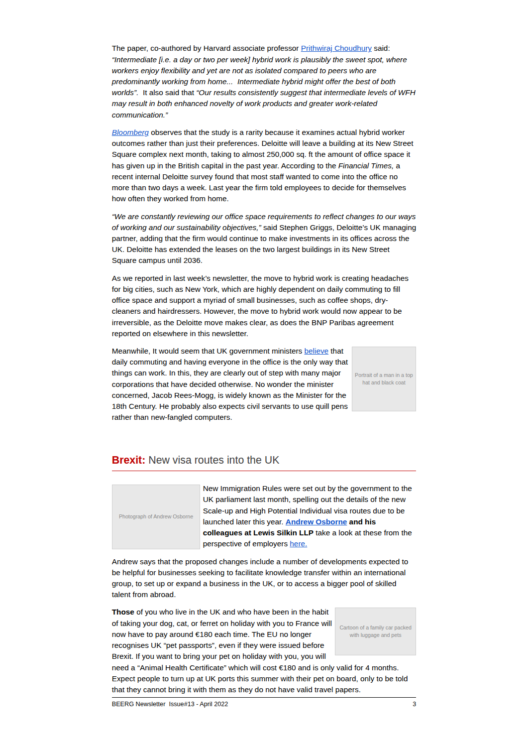The paper, co-authored by Harvard associate professor Prithwiraj Choudhury said: “Intermediate [i.e. a day or two per week] hybrid work is plausibly the sweet spot, where workers enjoy flexibility and yet are not as isolated compared to peers who are predominantly working from home... Intermediate hybrid might offer the best of both worlds”. It also said that “Our results consistently suggest that intermediate levels of WFH may result in both enhanced novelty of work products and greater work-related communication.”
Bloomberg observes that the study is a rarity because it examines actual hybrid worker outcomes rather than just their preferences. Deloitte will leave a building at its New Street Square complex next month, taking to almost 250,000 sq. ft the amount of office space it has given up in the British capital in the past year. According to the Financial Times, a recent internal Deloitte survey found that most staff wanted to come into the office no more than two days a week. Last year the firm told employees to decide for themselves how often they worked from home.
“We are constantly reviewing our office space requirements to reflect changes to our ways of working and our sustainability objectives,” said Stephen Griggs, Deloitte’s UK managing partner, adding that the firm would continue to make investments in its offices across the UK. Deloitte has extended the leases on the two largest buildings in its New Street Square campus until 2036.
As we reported in last week’s newsletter, the move to hybrid work is creating headaches for big cities, such as New York, which are highly dependent on daily commuting to fill office space and support a myriad of small businesses, such as coffee shops, dry-cleaners and hairdressers. However, the move to hybrid work would now appear to be irreversible, as the Deloitte move makes clear, as does the BNP Paribas agreement reported on elsewhere in this newsletter.
Portrait of a man in a top hat and black coat
Meanwhile, It would seem that UK government ministers believe that daily commuting and having everyone in the office is the only way that things can work. In this, they are clearly out of step with many major corporations that have decided otherwise. No wonder the minister concerned, Jacob Rees-Mogg, is widely known as the Minister for the 18th Century. He probably also expects civil servants to use quill pens rather than new-fangled computers.
Brexit: New visa routes into the UK
Photograph of Andrew Osborne
New Immigration Rules were set out by the government to the UK parliament last month, spelling out the details of the new Scale-up and High Potential Individual visa routes due to be launched later this year. Andrew Osborne and his colleagues at Lewis Silkin LLP take a look at these from the perspective of employers here.
Andrew says that the proposed changes include a number of developments expected to be helpful for businesses seeking to facilitate knowledge transfer within an international group, to set up or expand a business in the UK, or to access a bigger pool of skilled talent from abroad.
Cartoon of a family car packed with luggage and pets
Those of you who live in the UK and who have been in the habit of taking your dog, cat, or ferret on holiday with you to France will now have to pay around €180 each time. The EU no longer recognises UK “pet passports”, even if they were issued before Brexit. If you want to bring your pet on holiday with you, you will need a “Animal Health Certificate” which will cost €180 and is only valid for 4 months. Expect people to turn up at UK ports this summer with their pet on board, only to be told that they cannot bring it with them as they do not have valid travel papers.
BEERG Newsletter Issue#13 - April 2022 3